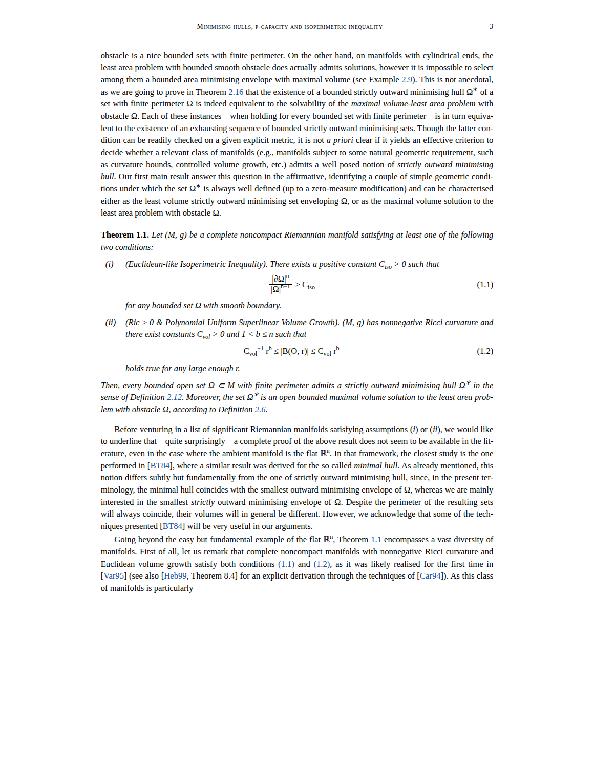Minimising hulls, p-capacity and isoperimetric inequality 3
obstacle is a nice bounded sets with finite perimeter. On the other hand, on manifolds with cylindrical ends, the least area problem with bounded smooth obstacle does actually admits solutions, however it is impossible to select among them a bounded area minimising envelope with maximal volume (see Example 2.9). This is not anecdotal, as we are going to prove in Theorem 2.16 that the existence of a bounded strictly outward minimising hull Ω∗ of a set with finite perimeter Ω is indeed equivalent to the solvability of the maximal volume-least area problem with obstacle Ω. Each of these instances – when holding for every bounded set with finite perimeter – is in turn equivalent to the existence of an exhausting sequence of bounded strictly outward minimising sets. Though the latter condition can be readily checked on a given explicit metric, it is not a priori clear if it yields an effective criterion to decide whether a relevant class of manifolds (e.g., manifolds subject to some natural geometric requirement, such as curvature bounds, controlled volume growth, etc.) admits a well posed notion of strictly outward minimising hull. Our first main result answer this question in the affirmative, identifying a couple of simple geometric conditions under which the set Ω∗ is always well defined (up to a zero-measure modification) and can be characterised either as the least volume strictly outward minimising set enveloping Ω, or as the maximal volume solution to the least area problem with obstacle Ω.
Theorem 1.1. Let (M, g) be a complete noncompact Riemannian manifold satisfying at least one of the following two conditions:
(i) (Euclidean-like Isoperimetric Inequality). There exists a positive constant Ciso > 0 such that
|∂Ω|n|Ω|n−1 ≥ Ciso (1.1)
for any bounded set Ω with smooth boundary.
(ii) (Ric ≥ 0 & Polynomial Uniform Superlinear Volume Growth). (M, g) has nonnegative Ricci curvature and there exist constants Cvol > 0 and 1 < b ≤ n such that
Cvol−1 rb ≤ |B(O, r)| ≤ Cvol rb (1.2)
holds true for any large enough r.
Then, every bounded open set Ω ⊂ M with finite perimeter admits a strictly outward minimising hull Ω∗ in the sense of Definition 2.12. Moreover, the set Ω∗ is an open bounded maximal volume solution to the least area problem with obstacle Ω, according to Definition 2.6.
Before venturing in a list of significant Riemannian manifolds satisfying assumptions (i) or (ii), we would like to underline that – quite surprisingly – a complete proof of the above result does not seem to be available in the literature, even in the case where the ambient manifold is the flat ℝn. In that framework, the closest study is the one performed in [BT84], where a similar result was derived for the so called minimal hull. As already mentioned, this notion differs subtly but fundamentally from the one of strictly outward minimising hull, since, in the present terminology, the minimal hull coincides with the smallest outward minimising envelope of Ω, whereas we are mainly interested in the smallest strictly outward minimising envelope of Ω. Despite the perimeter of the resulting sets will always coincide, their volumes will in general be different. However, we acknowledge that some of the techniques presented [BT84] will be very useful in our arguments.
Going beyond the easy but fundamental example of the flat ℝn, Theorem 1.1 encompasses a vast diversity of manifolds. First of all, let us remark that complete noncompact manifolds with nonnegative Ricci curvature and Euclidean volume growth satisfy both conditions (1.1) and (1.2), as it was likely realised for the first time in [Var95] (see also [Heb99, Theorem 8.4] for an explicit derivation through the techniques of [Car94]). As this class of manifolds is particularly